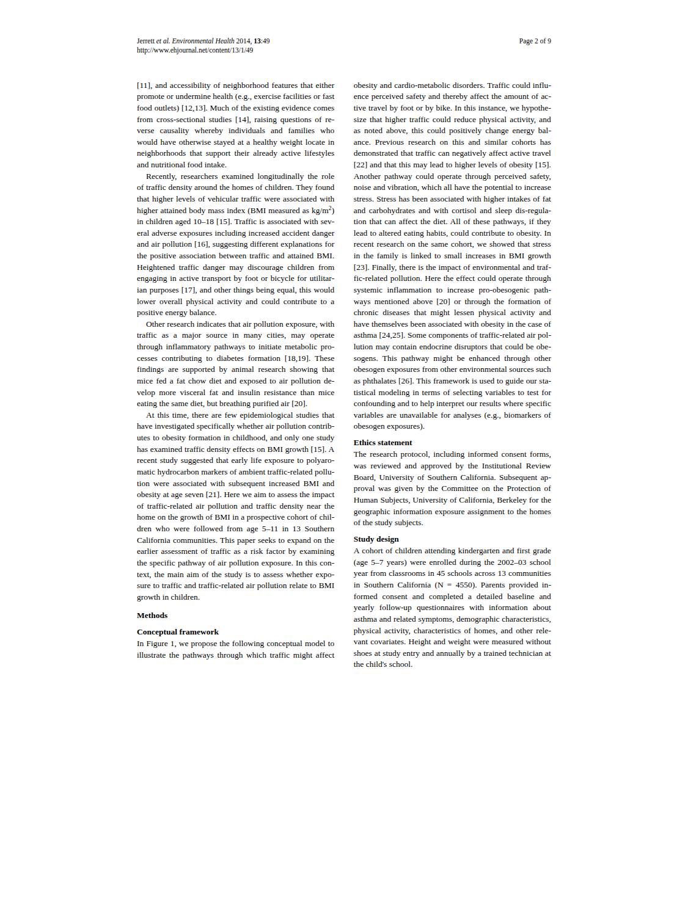Jerrett et al. Environmental Health 2014, 13:49 http://www.ehjournal.net/content/13/1/49
Page 2 of 9
[11], and accessibility of neighborhood features that either promote or undermine health (e.g., exercise facilities or fast food outlets) [12,13]. Much of the existing evidence comes from cross-sectional studies [14], raising questions of reverse causality whereby individuals and families who would have otherwise stayed at a healthy weight locate in neighborhoods that support their already active lifestyles and nutritional food intake.
Recently, researchers examined longitudinally the role of traffic density around the homes of children. They found that higher levels of vehicular traffic were associated with higher attained body mass index (BMI measured as kg/m2) in children aged 10–18 [15]. Traffic is associated with several adverse exposures including increased accident danger and air pollution [16], suggesting different explanations for the positive association between traffic and attained BMI. Heightened traffic danger may discourage children from engaging in active transport by foot or bicycle for utilitarian purposes [17], and other things being equal, this would lower overall physical activity and could contribute to a positive energy balance.
Other research indicates that air pollution exposure, with traffic as a major source in many cities, may operate through inflammatory pathways to initiate metabolic processes contributing to diabetes formation [18,19]. These findings are supported by animal research showing that mice fed a fat chow diet and exposed to air pollution develop more visceral fat and insulin resistance than mice eating the same diet, but breathing purified air [20].
At this time, there are few epidemiological studies that have investigated specifically whether air pollution contributes to obesity formation in childhood, and only one study has examined traffic density effects on BMI growth [15]. A recent study suggested that early life exposure to polyaromatic hydrocarbon markers of ambient traffic-related pollution were associated with subsequent increased BMI and obesity at age seven [21]. Here we aim to assess the impact of traffic-related air pollution and traffic density near the home on the growth of BMI in a prospective cohort of children who were followed from age 5–11 in 13 Southern California communities. This paper seeks to expand on the earlier assessment of traffic as a risk factor by examining the specific pathway of air pollution exposure. In this context, the main aim of the study is to assess whether exposure to traffic and traffic-related air pollution relate to BMI growth in children.
Methods
Conceptual framework
In Figure 1, we propose the following conceptual model to illustrate the pathways through which traffic might affect obesity and cardio-metabolic disorders. Traffic could influence perceived safety and thereby affect the amount of active travel by foot or by bike. In this instance, we hypothesize that higher traffic could reduce physical activity, and as noted above, this could positively change energy balance. Previous research on this and similar cohorts has demonstrated that traffic can negatively affect active travel [22] and that this may lead to higher levels of obesity [15]. Another pathway could operate through perceived safety, noise and vibration, which all have the potential to increase stress. Stress has been associated with higher intakes of fat and carbohydrates and with cortisol and sleep dis-regulation that can affect the diet. All of these pathways, if they lead to altered eating habits, could contribute to obesity. In recent research on the same cohort, we showed that stress in the family is linked to small increases in BMI growth [23]. Finally, there is the impact of environmental and traffic-related pollution. Here the effect could operate through systemic inflammation to increase pro-obesogenic pathways mentioned above [20] or through the formation of chronic diseases that might lessen physical activity and have themselves been associated with obesity in the case of asthma [24,25]. Some components of traffic-related air pollution may contain endocrine disruptors that could be obesogens. This pathway might be enhanced through other obesogen exposures from other environmental sources such as phthalates [26]. This framework is used to guide our statistical modeling in terms of selecting variables to test for confounding and to help interpret our results where specific variables are unavailable for analyses (e.g., biomarkers of obesogen exposures).
Ethics statement
The research protocol, including informed consent forms, was reviewed and approved by the Institutional Review Board, University of Southern California. Subsequent approval was given by the Committee on the Protection of Human Subjects, University of California, Berkeley for the geographic information exposure assignment to the homes of the study subjects.
Study design
A cohort of children attending kindergarten and first grade (age 5–7 years) were enrolled during the 2002–03 school year from classrooms in 45 schools across 13 communities in Southern California (N = 4550). Parents provided informed consent and completed a detailed baseline and yearly follow-up questionnaires with information about asthma and related symptoms, demographic characteristics, physical activity, characteristics of homes, and other relevant covariates. Height and weight were measured without shoes at study entry and annually by a trained technician at the child's school.